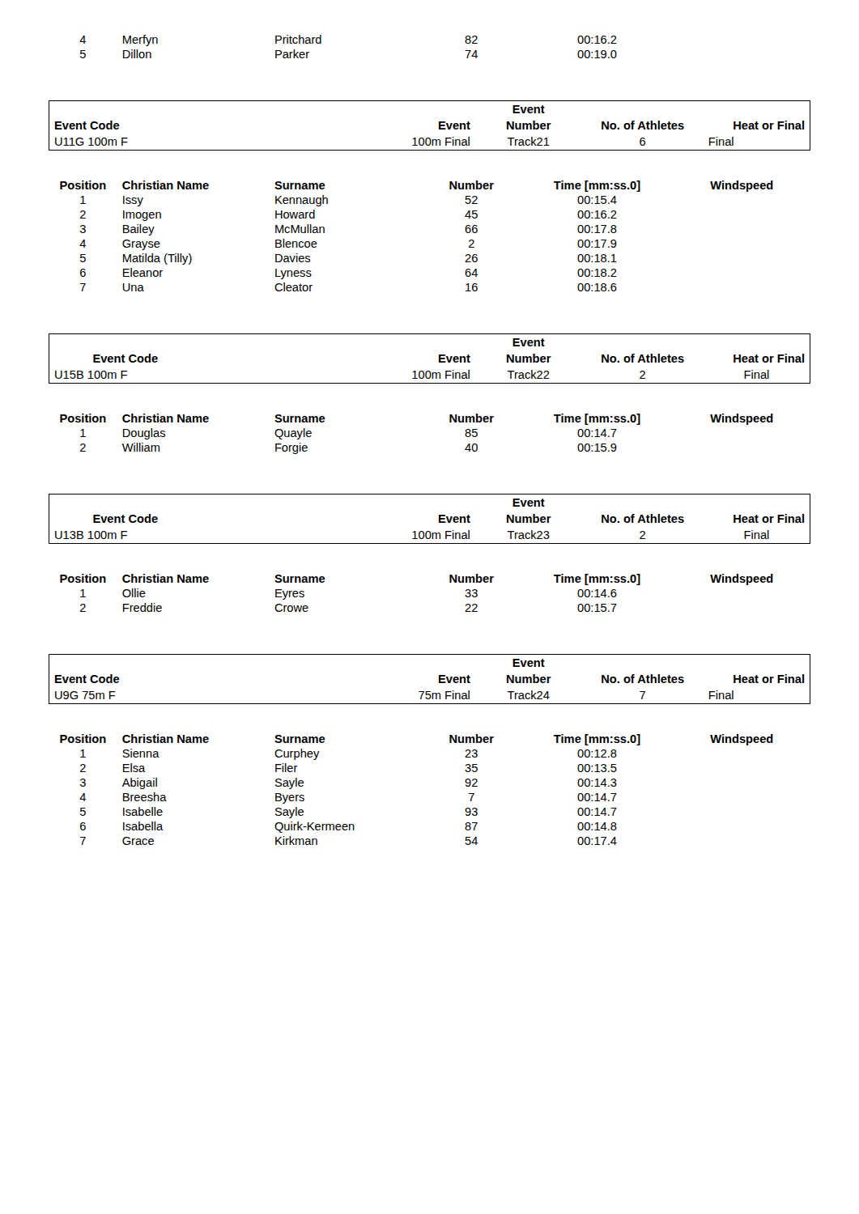| 4 | Merfyn | Pritchard | 82 | 00:16.2 | |
| 5 | Dillon | Parker | 74 | 00:19.0 | |
| | | | Event | | |
| Event Code | | Event | Number | No. of Athletes | Heat or Final |
| U11G 100m F | | 100m Final | Track21 | 6 | Final |
| Position | Christian Name | Surname | Number | Time [mm:ss.0] | Windspeed |
| --- | --- | --- | --- | --- | --- |
| 1 | Issy | Kennaugh | 52 | 00:15.4 | |
| 2 | Imogen | Howard | 45 | 00:16.2 | |
| 3 | Bailey | McMullan | 66 | 00:17.8 | |
| 4 | Grayse | Blencoe | 2 | 00:17.9 | |
| 5 | Matilda (Tilly) | Davies | 26 | 00:18.1 | |
| 6 | Eleanor | Lyness | 64 | 00:18.2 | |
| 7 | Una | Cleator | 16 | 00:18.6 | |
| | | | Event | | |
| Event Code | | Event | Number | No. of Athletes | Heat or Final |
| U15B 100m F | | 100m Final | Track22 | 2 | Final |
| Position | Christian Name | Surname | Number | Time [mm:ss.0] | Windspeed |
| --- | --- | --- | --- | --- | --- |
| 1 | Douglas | Quayle | 85 | 00:14.7 | |
| 2 | William | Forgie | 40 | 00:15.9 | |
| | | | Event | | |
| Event Code | | Event | Number | No. of Athletes | Heat or Final |
| U13B 100m F | | 100m Final | Track23 | 2 | Final |
| Position | Christian Name | Surname | Number | Time [mm:ss.0] | Windspeed |
| --- | --- | --- | --- | --- | --- |
| 1 | Ollie | Eyres | 33 | 00:14.6 | |
| 2 | Freddie | Crowe | 22 | 00:15.7 | |
| | | | Event | | |
| Event Code | | Event | Number | No. of Athletes | Heat or Final |
| U9G 75m F | | 75m Final | Track24 | 7 | Final |
| Position | Christian Name | Surname | Number | Time [mm:ss.0] | Windspeed |
| --- | --- | --- | --- | --- | --- |
| 1 | Sienna | Curphey | 23 | 00:12.8 | |
| 2 | Elsa | Filer | 35 | 00:13.5 | |
| 3 | Abigail | Sayle | 92 | 00:14.3 | |
| 4 | Breesha | Byers | 7 | 00:14.7 | |
| 5 | Isabelle | Sayle | 93 | 00:14.7 | |
| 6 | Isabella | Quirk-Kermeen | 87 | 00:14.8 | |
| 7 | Grace | Kirkman | 54 | 00:17.4 | |